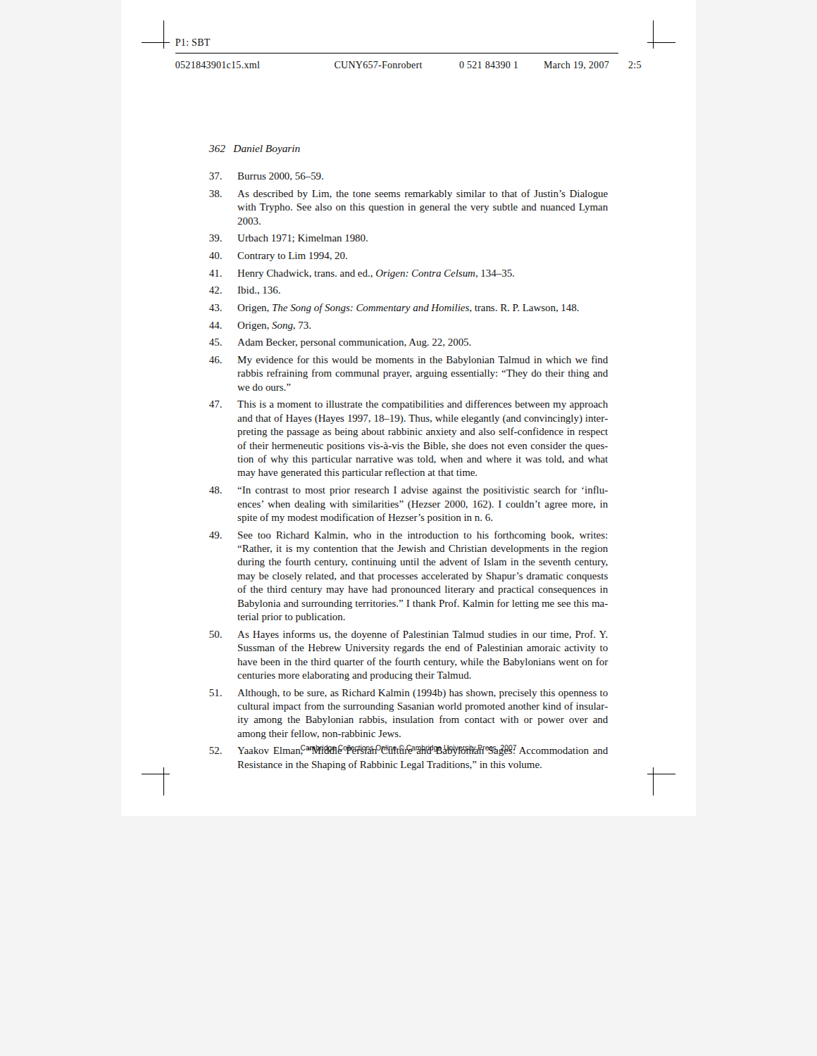P1: SBT
0521843901c15.xml CUNY657-Fonrobert 0 521 84390 1 March 19, 20072:5
362 Daniel Boyarin
37. Burrus 2000, 56–59.
38. As described by Lim, the tone seems remarkably similar to that of Justin’s Dialogue with Trypho. See also on this question in general the very subtle and nuanced Lyman 2003.
39. Urbach 1971; Kimelman 1980.
40. Contrary to Lim 1994, 20.
41. Henry Chadwick, trans. and ed., Origen: Contra Celsum, 134–35.
42. Ibid., 136.
43. Origen, The Song of Songs: Commentary and Homilies, trans. R. P. Lawson, 148.
44. Origen, Song, 73.
45. Adam Becker, personal communication, Aug. 22, 2005.
46. My evidence for this would be moments in the Babylonian Talmud in which we find rabbis refraining from communal prayer, arguing essentially: “They do their thing and we do ours.”
47. This is a moment to illustrate the compatibilities and differences between my approach and that of Hayes (Hayes 1997, 18–19). Thus, while elegantly (and convincingly) interpreting the passage as being about rabbinic anxiety and also self-confidence in respect of their hermeneutic positions vis-à-vis the Bible, she does not even consider the question of why this particular narrative was told, when and where it was told, and what may have generated this particular reflection at that time.
48.“In contrast to most prior research I advise against the positivistic search for ‘influences’ when dealing with similarities” (Hezser 2000, 162). I couldn’t agree more, in spite of my modest modification of Hezser’s position in n. 6.
49. See too Richard Kalmin, who in the introduction to his forthcoming book, writes: “Rather, it is my contention that the Jewish and Christian developments in the region during the fourth century, continuing until the advent of Islam in the seventh century, may be closely related, and that processes accelerated by Shapur’s dramatic conquests of the third century may have had pronounced literary and practical consequences in Babylonia and surrounding territories.” I thank Prof. Kalmin for letting me see this material prior to publication.
50. As Hayes informs us, the doyenne of Palestinian Talmud studies in our time, Prof. Y. Sussman of the Hebrew University regards the end of Palestinian amoraic activity to have been in the third quarter of the fourth century, while the Babylonians went on for centuries more elaborating and producing their Talmud.
51. Although, to be sure, as Richard Kalmin (1994b) has shown, precisely this openness to cultural impact from the surrounding Sasanian world promoted another kind of insularity among the Babylonian rabbis, insulation from contact with or power over and among their fellow, non-rabbinic Jews.
52. Yaakov Elman, “Middle Persian Culture and Babylonian Sages: Accommodation and Resistance in the Shaping of Rabbinic Legal Traditions,” in this volume.
Cambridge Collections Online © Cambridge University Press, 2007